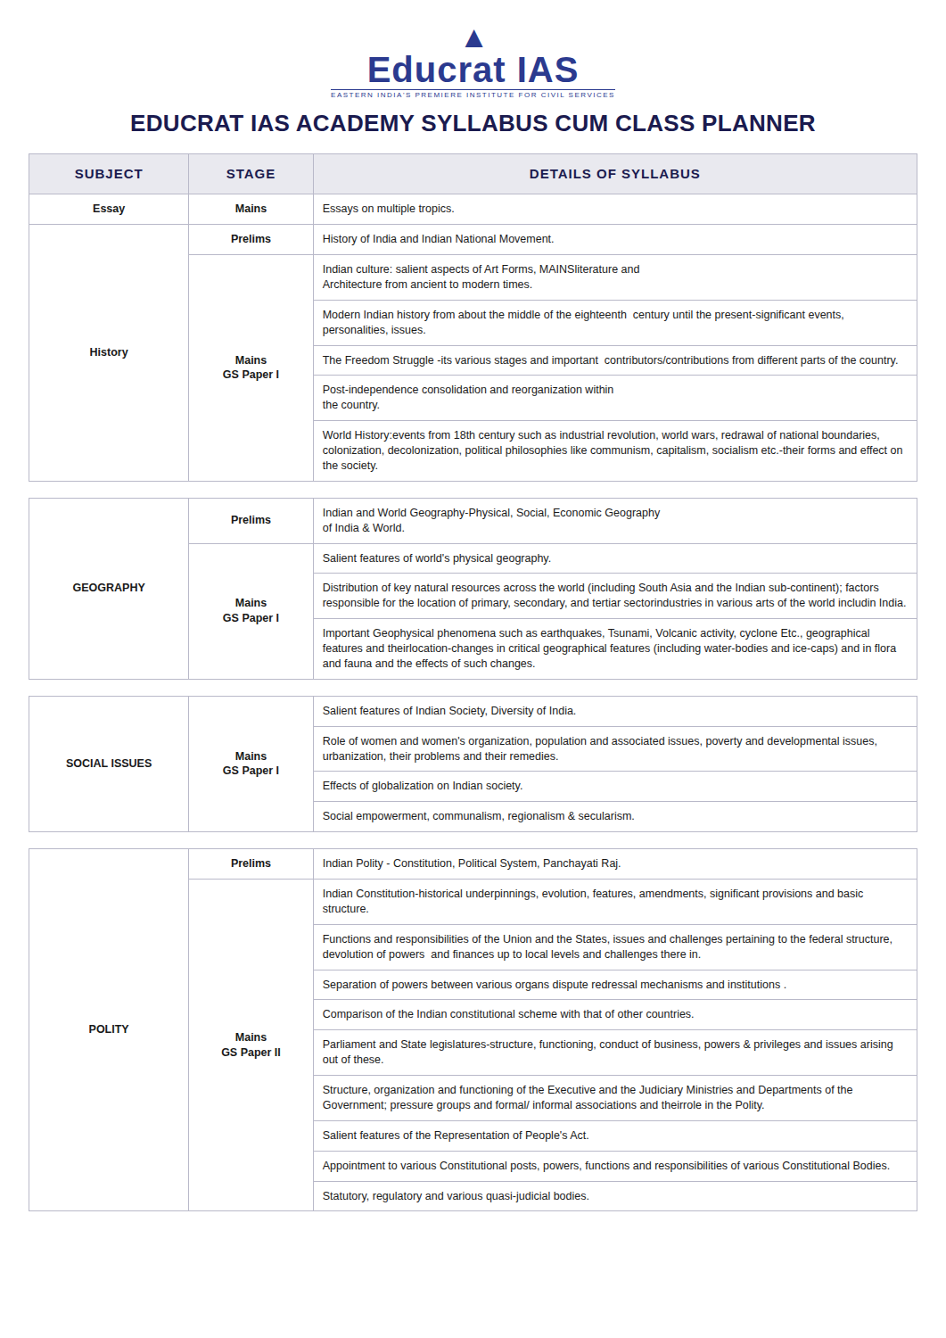▲
Educrat IAS
Eastern India's Premiere Institute for Civil Services
EDUCRAT IAS ACADEMY SYLLABUS CUM CLASS PLANNER
| SUBJECT | STAGE | DETAILS OF SYLLABUS |
| --- | --- | --- |
| Essay | Mains | Essays on multiple tropics. |
| History | Prelims | History of India and Indian National Movement. |
| Mains GS Paper I | Indian culture: salient aspects of Art Forms, MAINSliterature and Architecture from ancient to modern times. |
| Modern Indian history from about the middle of the eighteenth century until the present-significant events, personalities, issues. |
| The Freedom Struggle -its various stages and important contributors/contributions from different parts of the country. |
| Post-independence consolidation and reorganization within the country. |
| World History:events from 18th century such as industrial revolution, world wars, redrawal of national boundaries, colonization, decolonization, political philosophies like communism, capitalism, socialism etc.-their forms and effect on the society. |
| GEOGRAPHY | Prelims | Indian and World Geography-Physical, Social, Economic Geography of India & World. |
| Mains GS Paper I | Salient features of world's physical geography. |
| Distribution of key natural resources across the world (including South Asia and the Indian sub-continent); factors responsible for the location of primary, secondary, and tertiar sectorindustries in various arts of the world includin India. |
| Important Geophysical phenomena such as earthquakes, Tsunami, Volcanic activity, cyclone Etc., geographical features and theirlocation-changes in critical geographical features (including water-bodies and ice-caps) and in flora and fauna and the effects of such changes. |
| SOCIAL ISSUES | Mains GS Paper I | Salient features of Indian Society, Diversity of India. |
| Role of women and women's organization, population and associated issues, poverty and developmental issues, urbanization, their problems and their remedies. |
| Effects of globalization on Indian society. |
| Social empowerment, communalism, regionalism & secularism. |
| POLITY | Prelims | Indian Polity - Constitution, Political System, Panchayati Raj. |
| Mains GS Paper II | Indian Constitution-historical underpinnings, evolution, features, amendments, significant provisions and basic structure. |
| Functions and responsibilities of the Union and the States, issues and challenges pertaining to the federal structure, devolution of powers and finances up to local levels and challenges there in. |
| Separation of powers between various organs dispute redressal mechanisms and institutions . |
| Comparison of the Indian constitutional scheme with that of other countries. |
| Parliament and State legislatures-structure, functioning, conduct of business, powers & privileges and issues arising out of these. |
| Structure, organization and functioning of the Executive and the Judiciary Ministries and Departments of the Government; pressure groups and formal/ informal associations and theirrole in the Polity. |
| Salient features of the Representation of People's Act. |
| Appointment to various Constitutional posts, powers, functions and responsibilities of various Constitutional Bodies. |
| Statutory, regulatory and various quasi-judicial bodies. |